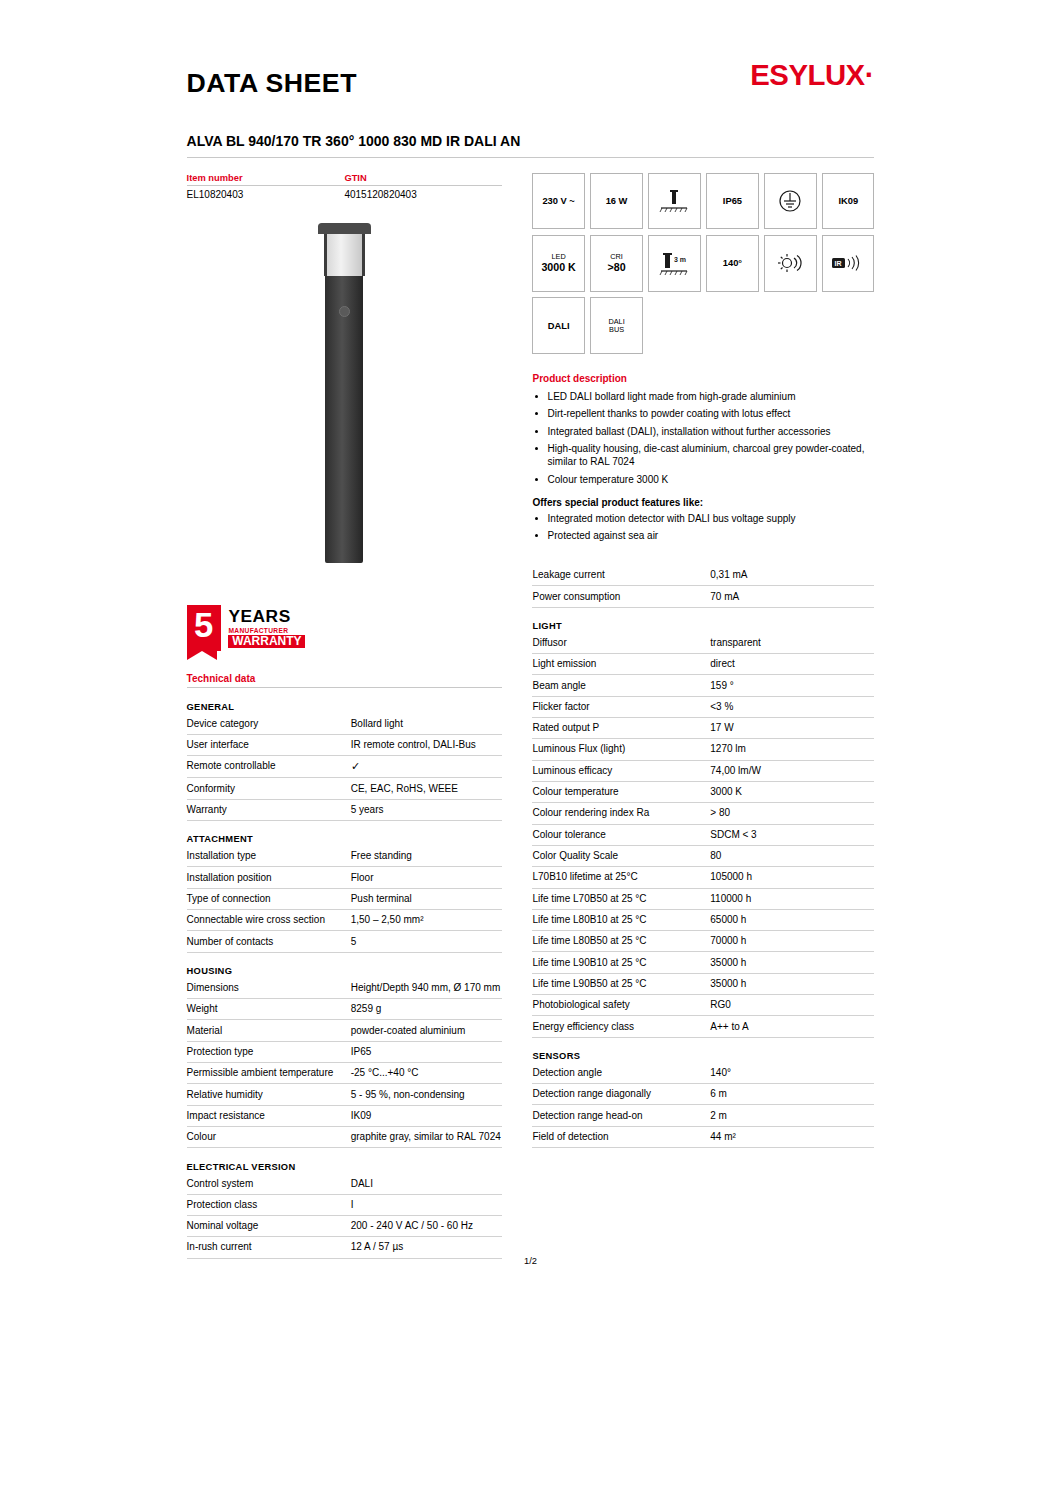DATA SHEET
ESYLUX·
ALVA BL 940/170 TR 360° 1000 830 MD IR DALI AN
| Item number | GTIN |
| --- | --- |
| EL10820403 | 4015120820403 |
5
YEARS
MANUFACTURER
WARRANTY
Technical data
GENERAL
| Device category | Bollard light |
| User interface | IR remote control, DALI-Bus |
| Remote controllable | ✓ |
| Conformity | CE, EAC, RoHS, WEEE |
| Warranty | 5 years |
ATTACHMENT
| Installation type | Free standing |
| Installation position | Floor |
| Type of connection | Push terminal |
| Connectable wire cross section | 1,50 – 2,50 mm² |
| Number of contacts | 5 |
HOUSING
| Dimensions | Height/Depth 940 mm, Ø 170 mm |
| Weight | 8259 g |
| Material | powder-coated aluminium |
| Protection type | IP65 |
| Permissible ambient temperature | -25 °C...+40 °C |
| Relative humidity | 5 - 95 %, non-condensing |
| Impact resistance | IK09 |
| Colour | graphite gray, similar to RAL 7024 |
ELECTRICAL VERSION
| Control system | DALI |
| Protection class | I |
| Nominal voltage | 200 - 240 V AC / 50 - 60 Hz |
| In-rush current | 12 A / 57 µs |
230 V ~
16 W
IP65
IK09
LED 3000 K
CRI>80
3 m
140°
IR
DALI
DALI BUS
Product description
LED DALI bollard light made from high-grade aluminium
Dirt-repellent thanks to powder coating with lotus effect
Integrated ballast (DALI), installation without further accessories
High-quality housing, die-cast aluminium, charcoal grey powder-coated, similar to RAL 7024
Colour temperature 3000 K
Offers special product features like:
Integrated motion detector with DALI bus voltage supply
Protected against sea air
| Leakage current | 0,31 mA |
| Power consumption | 70 mA |
LIGHT
| Diffusor | transparent |
| Light emission | direct |
| Beam angle | 159 ° |
| Flicker factor | <3 % |
| Rated output P | 17 W |
| Luminous Flux (light) | 1270 lm |
| Luminous efficacy | 74,00 lm/W |
| Colour temperature | 3000 K |
| Colour rendering index Ra | > 80 |
| Colour tolerance | SDCM < 3 |
| Color Quality Scale | 80 |
| L70B10 lifetime at 25°C | 105000 h |
| Life time L70B50 at 25 °C | 110000 h |
| Life time L80B10 at 25 °C | 65000 h |
| Life time L80B50 at 25 °C | 70000 h |
| Life time L90B10 at 25 °C | 35000 h |
| Life time L90B50 at 25 °C | 35000 h |
| Photobiological safety | RG0 |
| Energy efficiency class | A++ to A |
SENSORS
| Detection angle | 140° |
| Detection range diagonally | 6 m |
| Detection range head-on | 2 m |
| Field of detection | 44 m² |
1/2